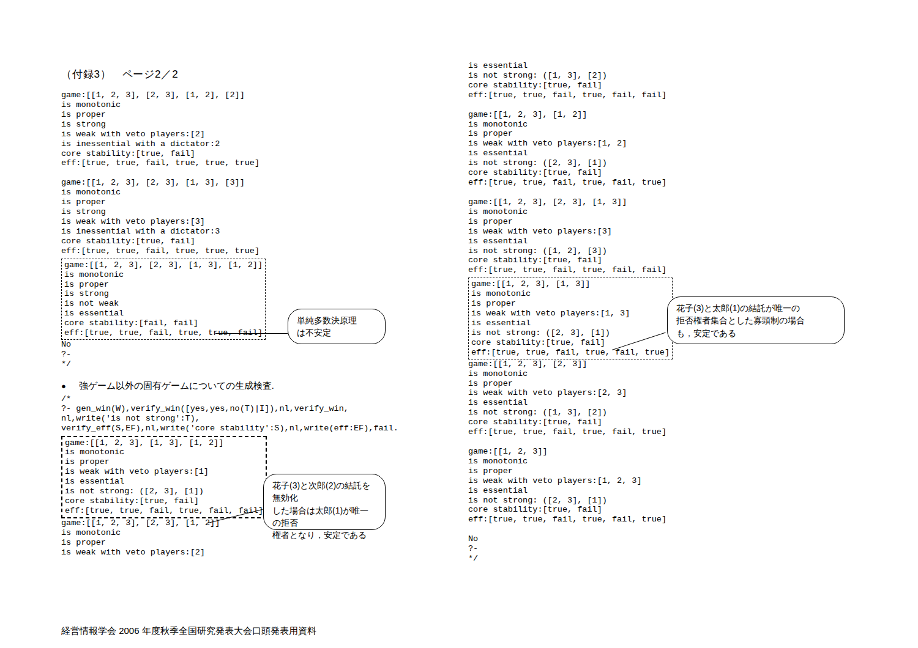（付録3）　ページ2／2
game:[[1, 2, 3], [2, 3], [1, 2], [2]]
is monotonic
is proper
is strong
is weak with veto players:[2]
is inessential with a dictator:2
core stability:[true, fail]
eff:[true, true, fail, true, true, true]

game:[[1, 2, 3], [2, 3], [1, 3], [3]]
is monotonic
is proper
is strong
is weak with veto players:[3]
is inessential with a dictator:3
core stability:[true, fail]
eff:[true, true, fail, true, true, true]
game:[[1, 2, 3], [2, 3], [1, 3], [1, 2]]
is monotonic
is proper
is strong
is not weak
is essential
core stability:[fail, fail]
eff:[true, true, fail, true, true, fail]
No
?-
*/
●　強ゲーム以外の固有ゲームについての生成検査.
/*
?- gen_win(W),verify_win([yes,yes,no(T)|I]),nl,verify_win,
nl,write('is not strong':T),
verify_eff(S,EF),nl,write('core stability':S),nl,write(eff:EF),fail.
game:[[1, 2, 3], [1, 3], [1, 2]]
is monotonic
is proper
is weak with veto players:[1]
is essential
is not strong: ([2, 3], [1])
core stability:[true, fail]
eff:[true, true, fail, true, fail, fail]
game:[[1, 2, 3], [2, 3], [1, 2]]
is monotonic
is proper
is weak with veto players:[2]
is essential
is not strong: ([1, 3], [2])
core stability:[true, fail]
eff:[true, true, fail, true, fail, fail]

game:[[1, 2, 3], [1, 2]]
is monotonic
is proper
is weak with veto players:[1, 2]
is essential
is not strong: ([2, 3], [1])
core stability:[true, fail]
eff:[true, true, fail, true, fail, true]

game:[[1, 2, 3], [2, 3], [1, 3]]
is monotonic
is proper
is weak with veto players:[3]
is essential
is not strong: ([1, 2], [3])
core stability:[true, fail]
eff:[true, true, fail, true, fail, fail]
game:[[1, 2, 3], [1, 3]]
is monotonic
is proper
is weak with veto players:[1, 3]
is essential
is not strong: ([2, 3], [1])
core stability:[true, fail]
eff:[true, true, fail, true, fail, true]
game:[[1, 2, 3], [2, 3]]
is monotonic
is proper
is weak with veto players:[2, 3]
is essential
is not strong: ([1, 3], [2])
core stability:[true, fail]
eff:[true, true, fail, true, fail, true]

game:[[1, 2, 3]]
is monotonic
is proper
is weak with veto players:[1, 2, 3]
is essential
is not strong: ([2, 3], [1])
core stability:[true, fail]
eff:[true, true, fail, true, fail, true]

No
?-
*/
単純多数決原理
は不安定
花子(3)と太郎(1)の結託が唯一の
拒否権者集合とした寡頭制の場合
も，安定である
花子(3)と次郎(2)の結託を無効化
した場合は太郎(1)が唯一の拒否
権者となり，安定である
経営情報学会 2006 年度秋季全国研究発表大会口頭発表用資料